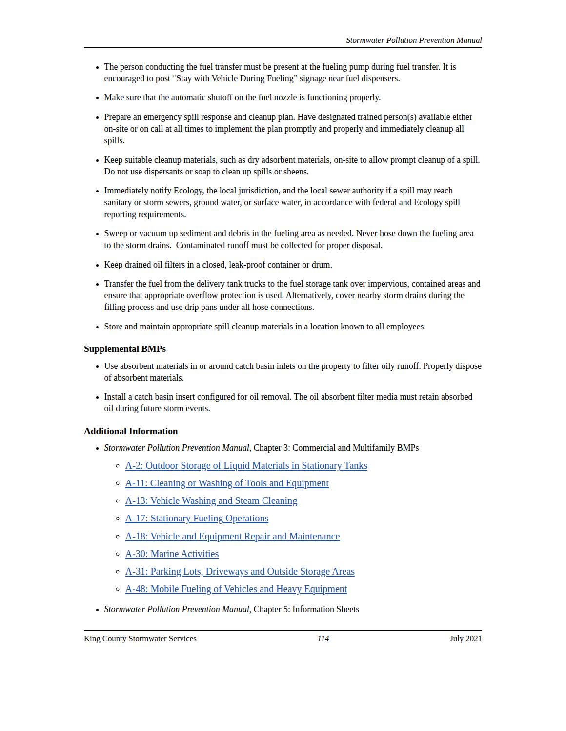Stormwater Pollution Prevention Manual
The person conducting the fuel transfer must be present at the fueling pump during fuel transfer. It is encouraged to post “Stay with Vehicle During Fueling” signage near fuel dispensers.
Make sure that the automatic shutoff on the fuel nozzle is functioning properly.
Prepare an emergency spill response and cleanup plan. Have designated trained person(s) available either on-site or on call at all times to implement the plan promptly and properly and immediately cleanup all spills.
Keep suitable cleanup materials, such as dry adsorbent materials, on-site to allow prompt cleanup of a spill. Do not use dispersants or soap to clean up spills or sheens.
Immediately notify Ecology, the local jurisdiction, and the local sewer authority if a spill may reach sanitary or storm sewers, ground water, or surface water, in accordance with federal and Ecology spill reporting requirements.
Sweep or vacuum up sediment and debris in the fueling area as needed. Never hose down the fueling area to the storm drains. Contaminated runoff must be collected for proper disposal.
Keep drained oil filters in a closed, leak-proof container or drum.
Transfer the fuel from the delivery tank trucks to the fuel storage tank over impervious, contained areas and ensure that appropriate overflow protection is used. Alternatively, cover nearby storm drains during the filling process and use drip pans under all hose connections.
Store and maintain appropriate spill cleanup materials in a location known to all employees.
Supplemental BMPs
Use absorbent materials in or around catch basin inlets on the property to filter oily runoff. Properly dispose of absorbent materials.
Install a catch basin insert configured for oil removal. The oil absorbent filter media must retain absorbed oil during future storm events.
Additional Information
Stormwater Pollution Prevention Manual, Chapter 3: Commercial and Multifamily BMPs
A-2: Outdoor Storage of Liquid Materials in Stationary Tanks
A-11: Cleaning or Washing of Tools and Equipment
A-13: Vehicle Washing and Steam Cleaning
A-17: Stationary Fueling Operations
A-18: Vehicle and Equipment Repair and Maintenance
A-30: Marine Activities
A-31: Parking Lots, Driveways and Outside Storage Areas
A-48: Mobile Fueling of Vehicles and Heavy Equipment
Stormwater Pollution Prevention Manual, Chapter 5: Information Sheets
King County Stormwater Services 114 July 2021